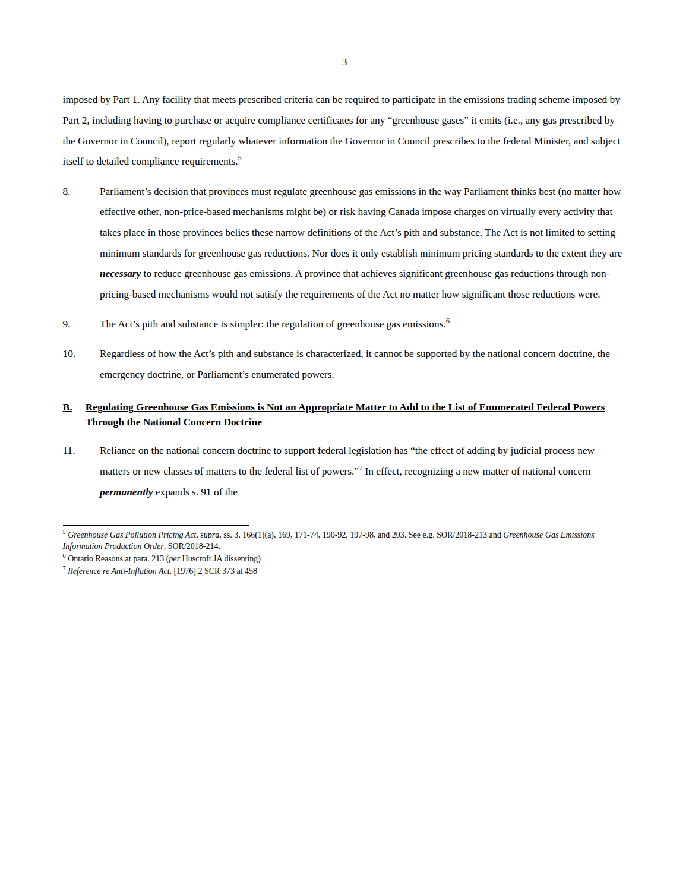3
imposed by Part 1. Any facility that meets prescribed criteria can be required to participate in the emissions trading scheme imposed by Part 2, including having to purchase or acquire compliance certificates for any “greenhouse gases” it emits (i.e., any gas prescribed by the Governor in Council), report regularly whatever information the Governor in Council prescribes to the federal Minister, and subject itself to detailed compliance requirements.5
8.
Parliament’s decision that provinces must regulate greenhouse gas emissions in the way Parliament thinks best (no matter how effective other, non-price-based mechanisms might be) or risk having Canada impose charges on virtually every activity that takes place in those provinces belies these narrow definitions of the Act’s pith and substance. The Act is not limited to setting minimum standards for greenhouse gas reductions. Nor does it only establish minimum pricing standards to the extent they are necessary to reduce greenhouse gas emissions. A province that achieves significant greenhouse gas reductions through non-pricing-based mechanisms would not satisfy the requirements of the Act no matter how significant those reductions were.
9.
The Act’s pith and substance is simpler: the regulation of greenhouse gas emissions.6
10.
Regardless of how the Act’s pith and substance is characterized, it cannot be supported by the national concern doctrine, the emergency doctrine, or Parliament’s enumerated powers.
B.
Regulating Greenhouse Gas Emissions is Not an Appropriate Matter to Add to the List of Enumerated Federal Powers Through the National Concern Doctrine
11.
Reliance on the national concern doctrine to support federal legislation has “the effect of adding by judicial process new matters or new classes of matters to the federal list of powers.”7 In effect, recognizing a new matter of national concern permanently expands s. 91 of the
5 Greenhouse Gas Pollution Pricing Act, supra, ss. 3, 166(1)(a), 169, 171-74, 190-92, 197-98, and 203. See e.g. SOR/2018-213 and Greenhouse Gas Emissions Information Production Order, SOR/2018-214.
6 Ontario Reasons at para. 213 (per Huscroft JA dissenting)
7 Reference re Anti-Inflation Act, [1976] 2 SCR 373 at 458